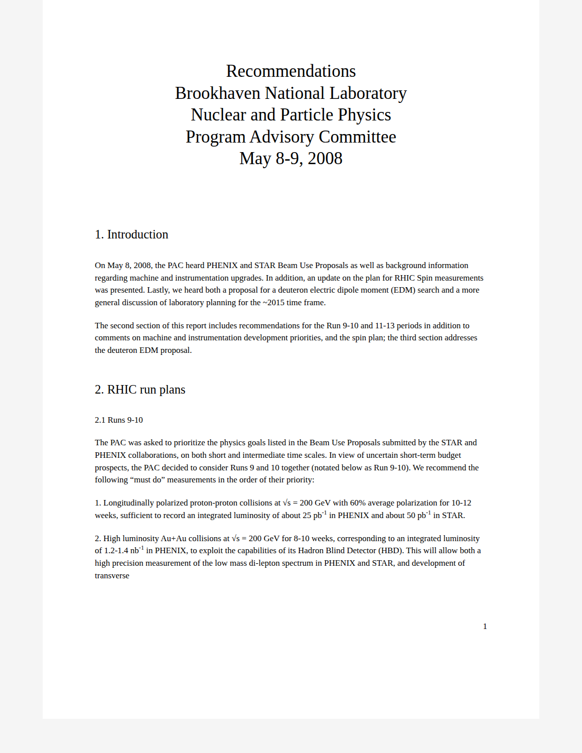Recommendations
Brookhaven National Laboratory
Nuclear and Particle Physics
Program Advisory Committee
May 8-9, 2008
1. Introduction
On May 8, 2008, the PAC heard PHENIX and STAR Beam Use Proposals as well as background information regarding machine and instrumentation upgrades. In addition, an update on the plan for RHIC Spin measurements was presented. Lastly, we heard both a proposal for a deuteron electric dipole moment (EDM) search and a more general discussion of laboratory planning for the ~2015 time frame.
The second section of this report includes recommendations for the Run 9-10 and 11-13 periods in addition to comments on machine and instrumentation development priorities, and the spin plan; the third section addresses the deuteron EDM proposal.
2. RHIC run plans
2.1 Runs 9-10
The PAC was asked to prioritize the physics goals listed in the Beam Use Proposals submitted by the STAR and PHENIX collaborations, on both short and intermediate time scales. In view of uncertain short-term budget prospects, the PAC decided to consider Runs 9 and 10 together (notated below as Run 9-10). We recommend the following “must do” measurements in the order of their priority:
1. Longitudinally polarized proton-proton collisions at √s = 200 GeV with 60% average polarization for 10-12 weeks, sufficient to record an integrated luminosity of about 25 pb-1 in PHENIX and about 50 pb-1 in STAR.
2. High luminosity Au+Au collisions at √s = 200 GeV for 8-10 weeks, corresponding to an integrated luminosity of 1.2-1.4 nb-1 in PHENIX, to exploit the capabilities of its Hadron Blind Detector (HBD). This will allow both a high precision measurement of the low mass di-lepton spectrum in PHENIX and STAR, and development of transverse
1